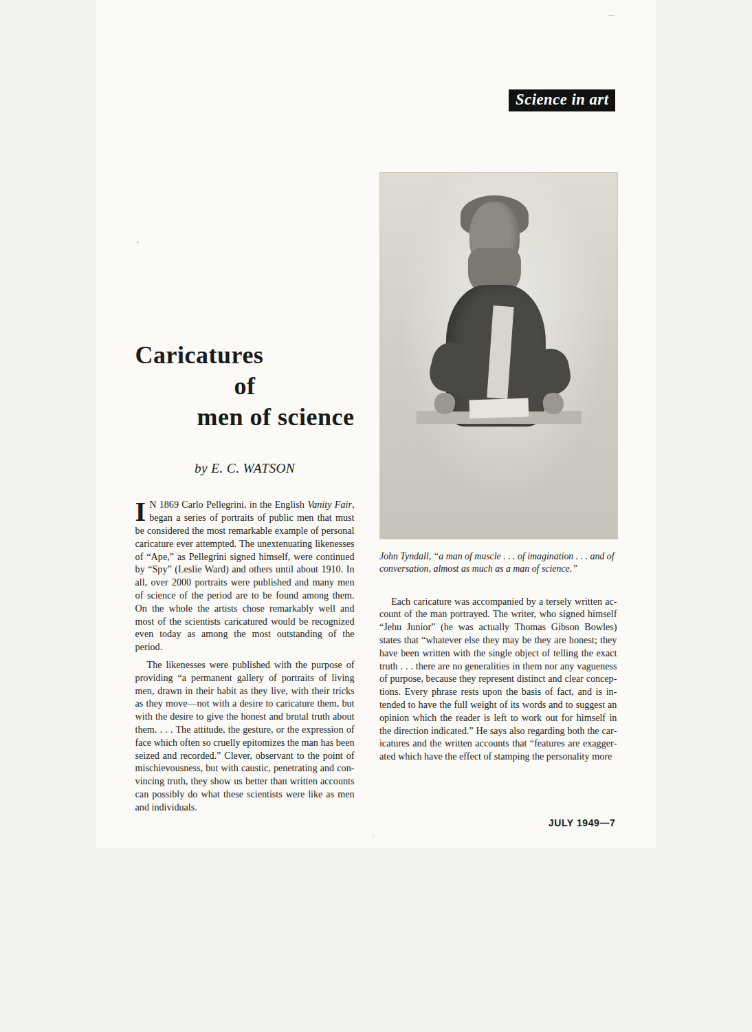—
Science in art
Caricatures of men of science
by E. C. WATSON
IN 1869 Carlo Pellegrini, in the English Vanity Fair, began a series of portraits of public men that must be considered the most remarkable example of personal caricature ever attempted. The unextenuating likenesses of “Ape,” as Pellegrini signed himself, were continued by “Spy” (Leslie Ward) and others until about 1910. In all, over 2000 portraits were published and many men of science of the period are to be found among them. On the whole the artists chose remarkably well and most of the scientists caricatured would be recognized even today as among the most outstanding of the period.
The likenesses were published with the purpose of providing “a permanent gallery of portraits of living men, drawn in their habit as they live, with their tricks as they move—not with a desire to caricature them, but with the desire to give the honest and brutal truth about them. . . . The attitude, the gesture, or the expression of face which often so cruelly epitomizes the man has been seized and recorded.” Clever, observant to the point of mischievousness, but with caustic, penetrating and convincing truth, they show us better than written accounts can possibly do what these scientists were like as men and individuals.
John Tyndall, “a man of muscle . . . of imagination . . . and of conversation, almost as much as a man of science.”
Each caricature was accompanied by a tersely written account of the man portrayed. The writer, who signed himself “Jehu Junior” (he was actually Thomas Gibson Bowles) states that “whatever else they may be they are honest; they have been written with the single object of telling the exact truth . . . there are no generalities in them nor any vagueness of purpose, because they represent distinct and clear conceptions. Every phrase rests upon the basis of fact, and is intended to have the full weight of its words and to suggest an opinion which the reader is left to work out for himself in the direction indicated.” He says also regarding both the caricatures and the written accounts that “features are exaggerated which have the effect of stamping the personality more
•
JULY 1949—7
/